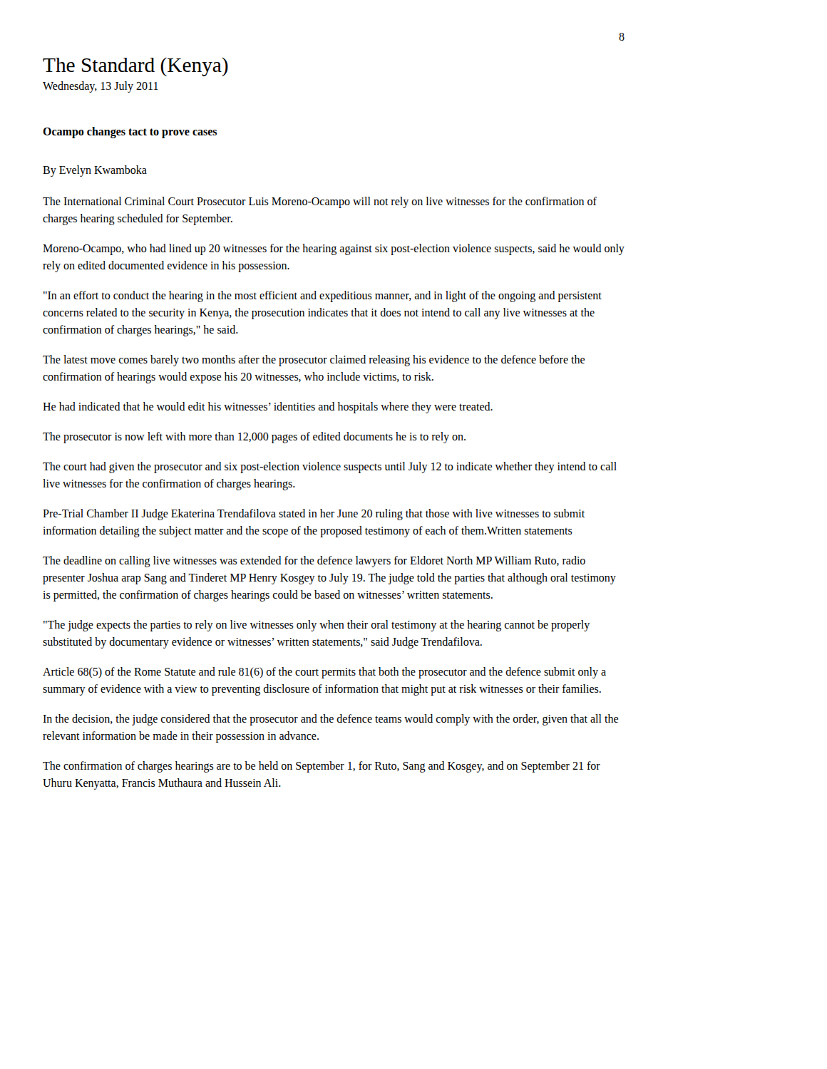8
The Standard (Kenya)
Wednesday, 13 July 2011
Ocampo changes tact to prove cases
By Evelyn Kwamboka
The International Criminal Court Prosecutor Luis Moreno-Ocampo will not rely on live witnesses for the confirmation of charges hearing scheduled for September.
Moreno-Ocampo, who had lined up 20 witnesses for the hearing against six post-election violence suspects, said he would only rely on edited documented evidence in his possession.
"In an effort to conduct the hearing in the most efficient and expeditious manner, and in light of the ongoing and persistent concerns related to the security in Kenya, the prosecution indicates that it does not intend to call any live witnesses at the confirmation of charges hearings," he said.
The latest move comes barely two months after the prosecutor claimed releasing his evidence to the defence before the confirmation of hearings would expose his 20 witnesses, who include victims, to risk.
He had indicated that he would edit his witnesses’ identities and hospitals where they were treated.
The prosecutor is now left with more than 12,000 pages of edited documents he is to rely on.
The court had given the prosecutor and six post-election violence suspects until July 12 to indicate whether they intend to call live witnesses for the confirmation of charges hearings.
Pre-Trial Chamber II Judge Ekaterina Trendafilova stated in her June 20 ruling that those with live witnesses to submit information detailing the subject matter and the scope of the proposed testimony of each of them.Written statements
The deadline on calling live witnesses was extended for the defence lawyers for Eldoret North MP William Ruto, radio presenter Joshua arap Sang and Tinderet MP Henry Kosgey to July 19. The judge told the parties that although oral testimony is permitted, the confirmation of charges hearings could be based on witnesses’ written statements.
"The judge expects the parties to rely on live witnesses only when their oral testimony at the hearing cannot be properly substituted by documentary evidence or witnesses’ written statements," said Judge Trendafilova.
Article 68(5) of the Rome Statute and rule 81(6) of the court permits that both the prosecutor and the defence submit only a summary of evidence with a view to preventing disclosure of information that might put at risk witnesses or their families.
In the decision, the judge considered that the prosecutor and the defence teams would comply with the order, given that all the relevant information be made in their possession in advance.
The confirmation of charges hearings are to be held on September 1, for Ruto, Sang and Kosgey, and on September 21 for Uhuru Kenyatta, Francis Muthaura and Hussein Ali.